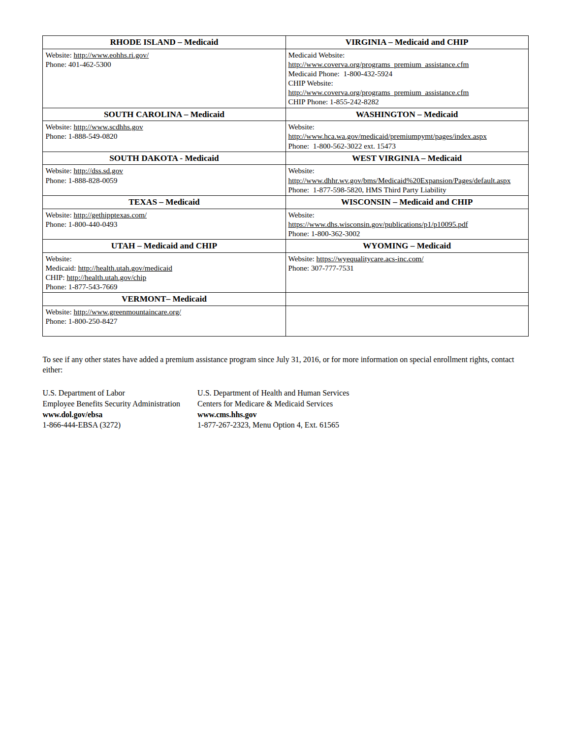| RHODE ISLAND – Medicaid | VIRGINIA – Medicaid and CHIP |
| --- | --- |
| Website: http://www.eohhs.ri.gov/ Phone: 401-462-5300 | Medicaid Website: http://www.coverva.org/programs_premium_assistance.cfm Medicaid Phone: 1-800-432-5924 CHIP Website: http://www.coverva.org/programs_premium_assistance.cfm CHIP Phone: 1-855-242-8282 |
| SOUTH CAROLINA – Medicaid | WASHINGTON – Medicaid |
| Website: http://www.scdhhs.gov Phone: 1-888-549-0820 | Website: http://www.hca.wa.gov/medicaid/premiumpymt/pages/index.aspx Phone: 1-800-562-3022 ext. 15473 |
| SOUTH DAKOTA - Medicaid | WEST VIRGINIA – Medicaid |
| Website: http://dss.sd.gov Phone: 1-888-828-0059 | Website: http://www.dhhr.wv.gov/bms/Medicaid%20Expansion/Pages/default.aspx Phone: 1-877-598-5820, HMS Third Party Liability |
| TEXAS – Medicaid | WISCONSIN – Medicaid and CHIP |
| Website: http://gethipptexas.com/ Phone: 1-800-440-0493 | Website: https://www.dhs.wisconsin.gov/publications/p1/p10095.pdf Phone: 1-800-362-3002 |
| UTAH – Medicaid and CHIP | WYOMING – Medicaid |
| Website: Medicaid: http://health.utah.gov/medicaid CHIP: http://health.utah.gov/chip Phone: 1-877-543-7669 | Website: https://wyequalitycare.acs-inc.com/ Phone: 307-777-7531 |
| VERMONT– Medicaid | |
| Website: http://www.greenmountaincare.org/ Phone: 1-800-250-8427 | |
To see if any other states have added a premium assistance program since July 31, 2016, or for more information on special enrollment rights, contact either:
| U.S. Department of Labor Employee Benefits Security Administration www.dol.gov/ebsa 1-866-444-EBSA (3272) | U.S. Department of Health and Human Services Centers for Medicare & Medicaid Services www.cms.hhs.gov 1-877-267-2323, Menu Option 4, Ext. 61565 |